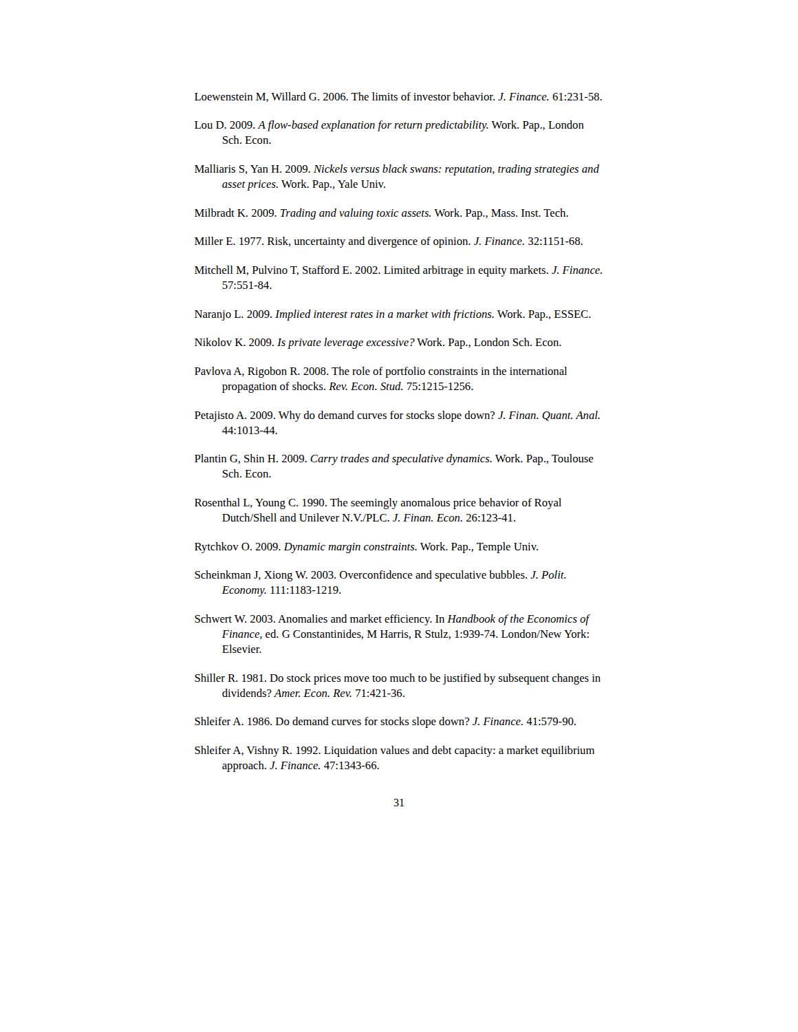Loewenstein M, Willard G. 2006. The limits of investor behavior. J. Finance. 61:231-58.
Lou D. 2009. A flow-based explanation for return predictability. Work. Pap., London Sch. Econ.
Malliaris S, Yan H. 2009. Nickels versus black swans: reputation, trading strategies and asset prices. Work. Pap., Yale Univ.
Milbradt K. 2009. Trading and valuing toxic assets. Work. Pap., Mass. Inst. Tech.
Miller E. 1977. Risk, uncertainty and divergence of opinion. J. Finance. 32:1151-68.
Mitchell M, Pulvino T, Stafford E. 2002. Limited arbitrage in equity markets. J. Finance. 57:551-84.
Naranjo L. 2009. Implied interest rates in a market with frictions. Work. Pap., ESSEC.
Nikolov K. 2009. Is private leverage excessive? Work. Pap., London Sch. Econ.
Pavlova A, Rigobon R. 2008. The role of portfolio constraints in the international propagation of shocks. Rev. Econ. Stud. 75:1215-1256.
Petajisto A. 2009. Why do demand curves for stocks slope down? J. Finan. Quant. Anal. 44:1013-44.
Plantin G, Shin H. 2009. Carry trades and speculative dynamics. Work. Pap., Toulouse Sch. Econ.
Rosenthal L, Young C. 1990. The seemingly anomalous price behavior of Royal Dutch/Shell and Unilever N.V./PLC. J. Finan. Econ. 26:123-41.
Rytchkov O. 2009. Dynamic margin constraints. Work. Pap., Temple Univ.
Scheinkman J, Xiong W. 2003. Overconfidence and speculative bubbles. J. Polit. Economy. 111:1183-1219.
Schwert W. 2003. Anomalies and market efficiency. In Handbook of the Economics of Finance, ed. G Constantinides, M Harris, R Stulz, 1:939-74. London/New York: Elsevier.
Shiller R. 1981. Do stock prices move too much to be justified by subsequent changes in dividends? Amer. Econ. Rev. 71:421-36.
Shleifer A. 1986. Do demand curves for stocks slope down? J. Finance. 41:579-90.
Shleifer A, Vishny R. 1992. Liquidation values and debt capacity: a market equilibrium approach. J. Finance. 47:1343-66.
31